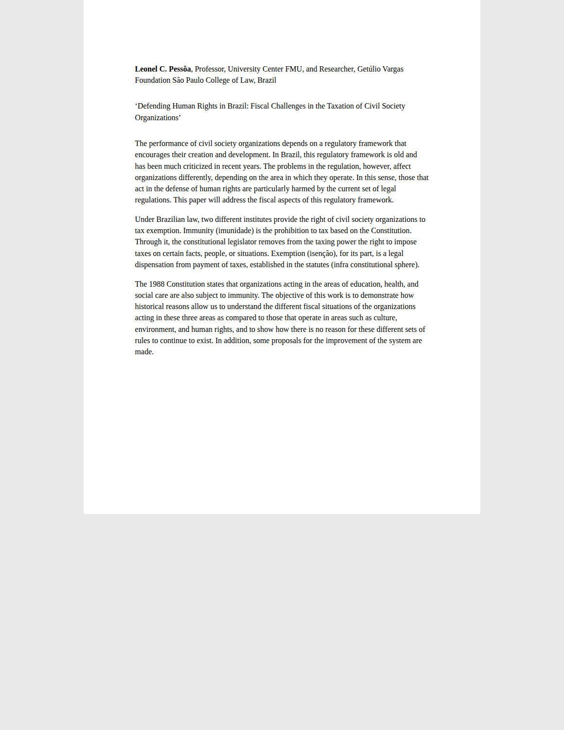Leonel C. Pessôa, Professor, University Center FMU, and Researcher, Getúlio Vargas Foundation São Paulo College of Law, Brazil
‘Defending Human Rights in Brazil: Fiscal Challenges in the Taxation of Civil Society Organizations’
The performance of civil society organizations depends on a regulatory framework that encourages their creation and development. In Brazil, this regulatory framework is old and has been much criticized in recent years. The problems in the regulation, however, affect organizations differently, depending on the area in which they operate. In this sense, those that act in the defense of human rights are particularly harmed by the current set of legal regulations. This paper will address the fiscal aspects of this regulatory framework.
Under Brazilian law, two different institutes provide the right of civil society organizations to tax exemption. Immunity (imunidade) is the prohibition to tax based on the Constitution. Through it, the constitutional legislator removes from the taxing power the right to impose taxes on certain facts, people, or situations. Exemption (isenção), for its part, is a legal dispensation from payment of taxes, established in the statutes (infra constitutional sphere).
The 1988 Constitution states that organizations acting in the areas of education, health, and social care are also subject to immunity. The objective of this work is to demonstrate how historical reasons allow us to understand the different fiscal situations of the organizations acting in these three areas as compared to those that operate in areas such as culture, environment, and human rights, and to show how there is no reason for these different sets of rules to continue to exist. In addition, some proposals for the improvement of the system are made.